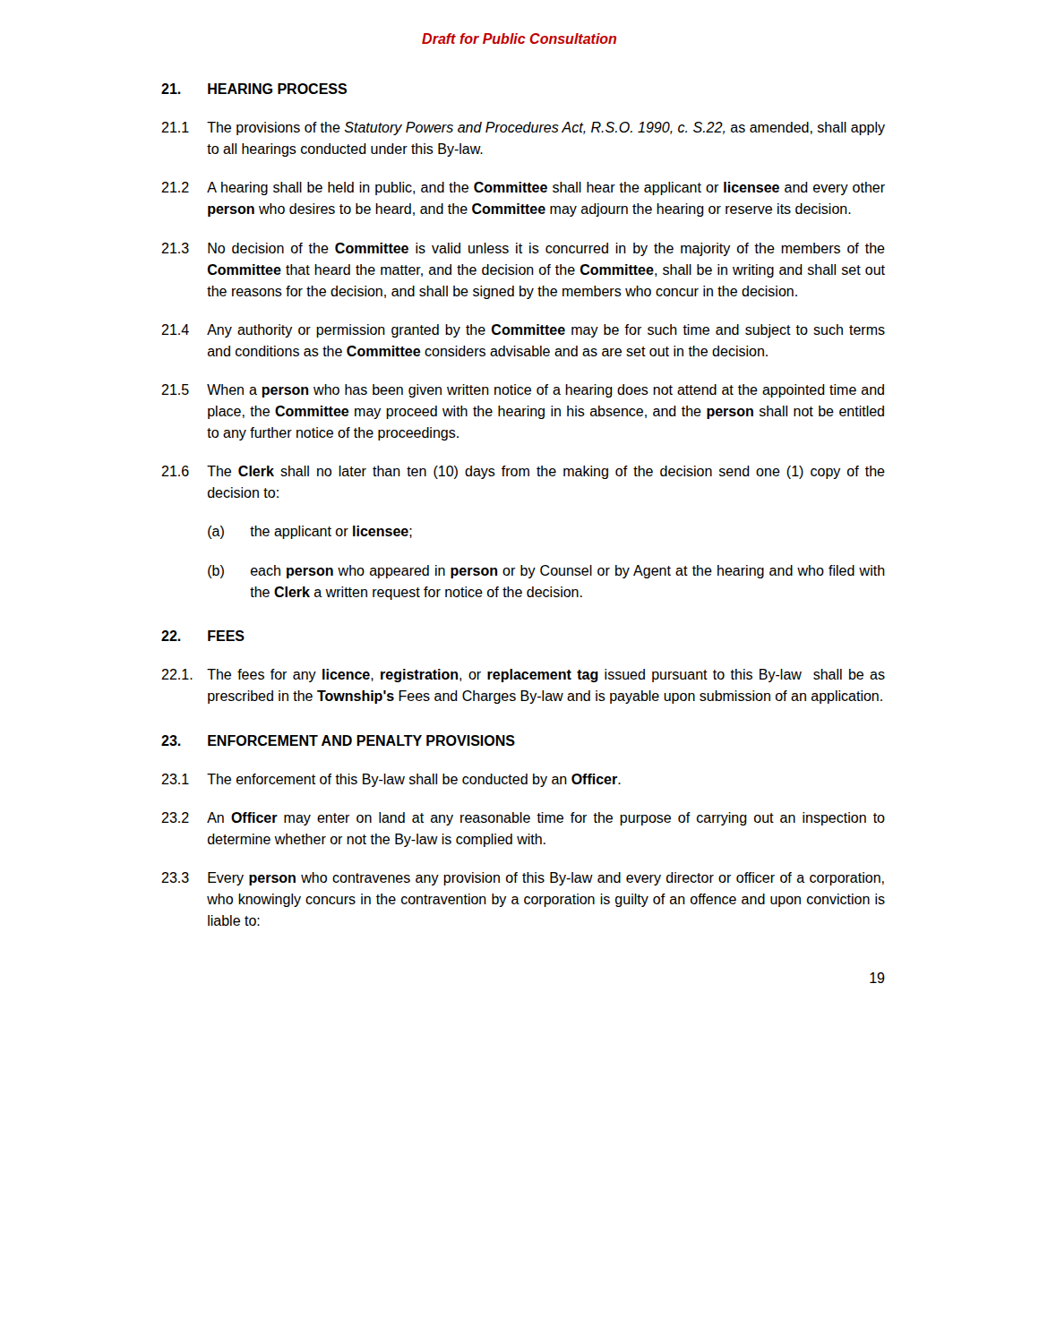Draft for Public Consultation
21.
HEARING PROCESS
21.1
The provisions of the Statutory Powers and Procedures Act, R.S.O. 1990, c. S.22, as amended, shall apply to all hearings conducted under this By-law.
21.2
A hearing shall be held in public, and the Committee shall hear the applicant or licensee and every other person who desires to be heard, and the Committee may adjourn the hearing or reserve its decision.
21.3
No decision of the Committee is valid unless it is concurred in by the majority of the members of the Committee that heard the matter, and the decision of the Committee, shall be in writing and shall set out the reasons for the decision, and shall be signed by the members who concur in the decision.
21.4
Any authority or permission granted by the Committee may be for such time and subject to such terms and conditions as the Committee considers advisable and as are set out in the decision.
21.5
When a person who has been given written notice of a hearing does not attend at the appointed time and place, the Committee may proceed with the hearing in his absence, and the person shall not be entitled to any further notice of the proceedings.
21.6
The Clerk shall no later than ten (10) days from the making of the decision send one (1) copy of the decision to:
(a)
the applicant or licensee;
(b)
each person who appeared in person or by Counsel or by Agent at the hearing and who filed with the Clerk a written request for notice of the decision.
22.
FEES
22.1.
The fees for any licence, registration, or replacement tag issued pursuant to this By-law shall be as prescribed in the Township's Fees and Charges By-law and is payable upon submission of an application.
23.
ENFORCEMENT AND PENALTY PROVISIONS
23.1
The enforcement of this By-law shall be conducted by an Officer.
23.2
An Officer may enter on land at any reasonable time for the purpose of carrying out an inspection to determine whether or not the By-law is complied with.
23.3
Every person who contravenes any provision of this By-law and every director or officer of a corporation, who knowingly concurs in the contravention by a corporation is guilty of an offence and upon conviction is liable to:
19